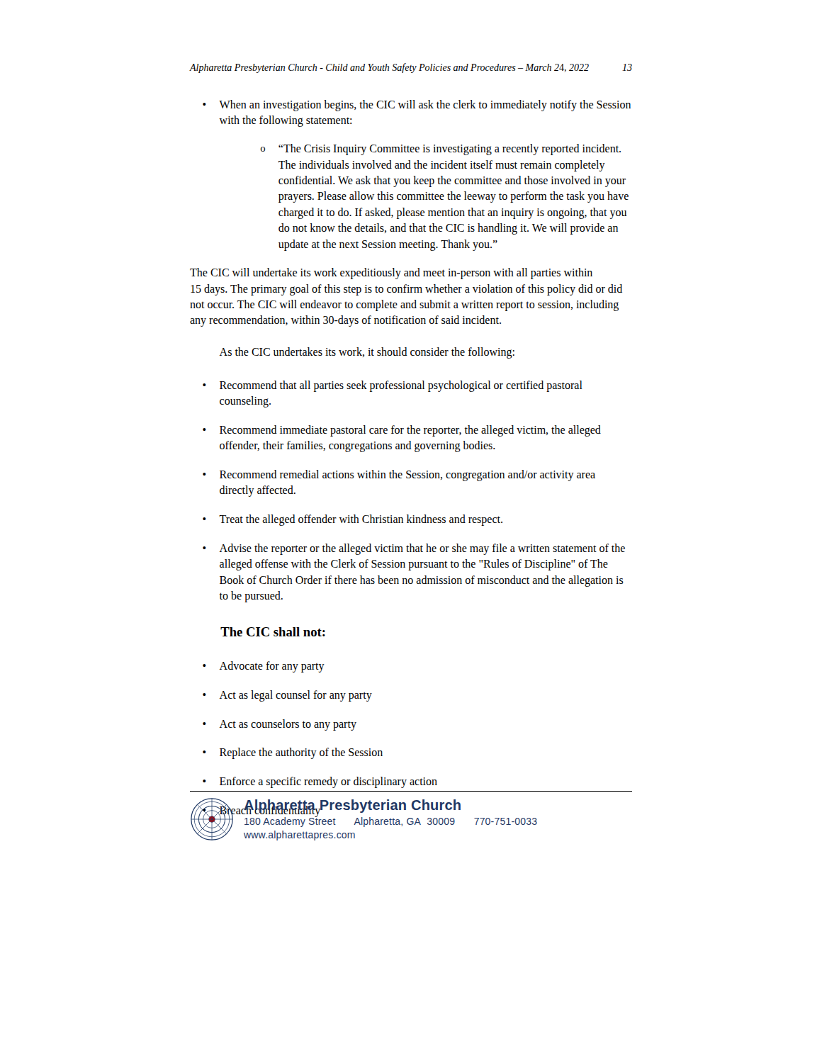Alpharetta Presbyterian Church - Child and Youth Safety Policies and Procedures – March 24, 2022
13
When an investigation begins, the CIC will ask the clerk to immediately notify the Session with the following statement:
“The Crisis Inquiry Committee is investigating a recently reported incident. The individuals involved and the incident itself must remain completely confidential. We ask that you keep the committee and those involved in your prayers. Please allow this committee the leeway to perform the task you have charged it to do. If asked, please mention that an inquiry is ongoing, that you do not know the details, and that the CIC is handling it. We will provide an update at the next Session meeting. Thank you.”
The CIC will undertake its work expeditiously and meet in-person with all parties within 15 days. The primary goal of this step is to confirm whether a violation of this policy did or did not occur. The CIC will endeavor to complete and submit a written report to session, including any recommendation, within 30-days of notification of said incident.
As the CIC undertakes its work, it should consider the following:
Recommend that all parties seek professional psychological or certified pastoral counseling.
Recommend immediate pastoral care for the reporter, the alleged victim, the alleged offender, their families, congregations and governing bodies.
Recommend remedial actions within the Session, congregation and/or activity area directly affected.
Treat the alleged offender with Christian kindness and respect.
Advise the reporter or the alleged victim that he or she may file a written statement of the alleged offense with the Clerk of Session pursuant to the "Rules of Discipline" of The Book of Church Order if there has been no admission of misconduct and the allegation is to be pursued.
The CIC shall not:
Advocate for any party
Act as legal counsel for any party
Act as counselors to any party
Replace the authority of the Session
Enforce a specific remedy or disciplinary action
Breach confidentiality
Alpharetta Presbyterian Church
180 Academy Street Alpharetta, GA 30009 770-751-0033 www.alpharettapres.com